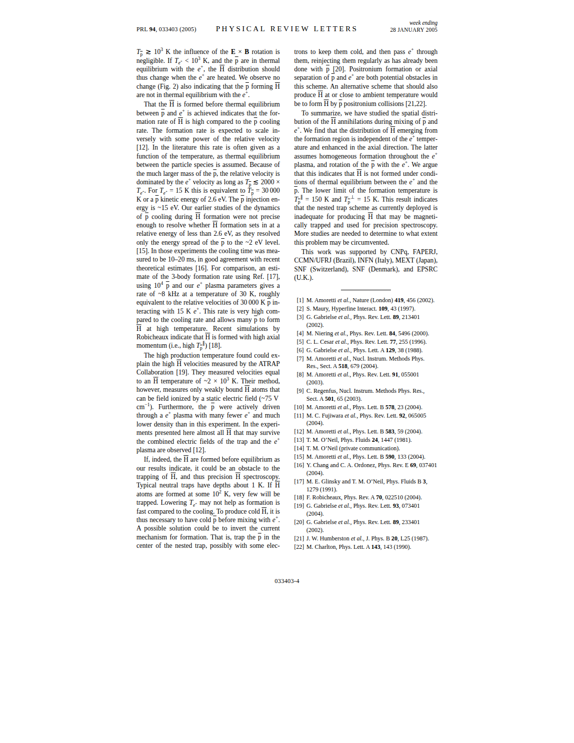PRL 94, 033403 (2005)
Physical Review Letters
week ending
28 JANUARY 2005
Tp ≳ 103 K the influence of the E × B rotation is negligible. If Te+ < 103 K, and the p are in thermal equilibrium with the e+, the H distribution should thus change when the e+ are heated. We observe no change (Fig. 2) also indicating that the p forming H are not in thermal equilibrium with the e+.
That the H is formed before thermal equilibrium between p and e+ is achieved indicates that the formation rate of H is high compared to the p cooling rate. The formation rate is expected to scale inversely with some power of the relative velocity [12]. In the literature this rate is often given as a function of the temperature, as thermal equilibrium between the particle species is assumed. Because of the much larger mass of the p, the relative velocity is dominated by the e+ velocity as long as Tp ≲ 2000 × Te+. For Te+ = 15 K this is equivalent to Tp = 30 000 K or a p kinetic energy of 2.6 eV. The p injection energy is ~15 eV. Our earlier studies of the dynamics of p cooling during H formation were not precise enough to resolve whether H formation sets in at a relative energy of less than 2.6 eV, as they resolved only the energy spread of the p to the ~2 eV level. [15]. In those experiments the cooling time was measured to be 10–20 ms, in good agreement with recent theoretical estimates [16]. For comparison, an estimate of the 3-body formation rate using Ref. [17], using 104 p and our e+ plasma parameters gives a rate of ~8 kHz at a temperature of 30 K, roughly equivalent to the relative velocities of 30 000 K p interacting with 15 K e+. This rate is very high compared to the cooling rate and allows many p to form H at high temperature. Recent simulations by Robicheaux indicate that H is formed with high axial momentum (i.e., high Tp∥) [18].
The high production temperature found could explain the high H velocities measured by the ATRAP Collaboration [19]. They measured velocities equal to an H temperature of ~2 × 103 K. Their method, however, measures only weakly bound H atoms that can be field ionized by a static electric field (~75 V cm−1). Furthermore, the p were actively driven through a e+ plasma with many fewer e+ and much lower density than in this experiment. In the experiments presented here almost all H that may survive the combined electric fields of the trap and the e+ plasma are observed [12].
If, indeed, the H are formed before equilibrium as our results indicate, it could be an obstacle to the trapping of H, and thus precision H spectroscopy. Typical neutral traps have depths about 1 K. If H atoms are formed at some 102 K, very few will be trapped. Lowering Te+ may not help as formation is fast compared to the cooling. To produce cold H, it is thus necessary to have cold p before mixing with e+. A possible solution could be to invert the current mechanism for formation. That is, trap the p in the center of the nested trap, possibly with some electrons to keep them cold, and then pass e+ through them, reinjecting them regularly as has already been done with p [20]. Positronium formation or axial separation of p and e+ are both potential obstacles in this scheme. An alternative scheme that should also produce H at or close to ambient temperature would be to form H by p positronium collisions [21,22].
To summarize, we have studied the spatial distribution of the H annihilations during mixing of p and e+. We find that the distribution of H emerging from the formation region is independent of the e+ temperature and enhanced in the axial direction. The latter assumes homogeneous formation throughout the e+ plasma, and rotation of the p with the e+. We argue that this indicates that H is not formed under conditions of thermal equilibrium between the e+ and the p. The lower limit of the formation temperature is Tp∥ = 150 K and Tp⊥ = 15 K. This result indicates that the nested trap scheme as currently deployed is inadequate for producing H that may be magnetically trapped and used for precision spectroscopy. More studies are needed to determine to what extent this problem may be circumvented.
This work was supported by CNPq, FAPERJ, CCMN/UFRJ (Brazil), INFN (Italy), MEXT (Japan), SNF (Switzerland), SNF (Denmark), and EPSRC (U.K.).
[1] M. Amoretti et al., Nature (London) 419, 456 (2002).
[2] S. Maury, Hyperfine Interact. 109, 43 (1997).
[3] G. Gabrielse et al., Phys. Rev. Lett. 89, 213401 (2002).
[4] M. Niering et al., Phys. Rev. Lett. 84, 5496 (2000).
[5] C. L. Cesar et al., Phys. Rev. Lett. 77, 255 (1996).
[6] G. Gabrielse et al., Phys. Lett. A 129, 38 (1988).
[7] M. Amoretti et al., Nucl. Instrum. Methods Phys. Res., Sect. A 518, 679 (2004).
[8] M. Amoretti et al., Phys. Rev. Lett. 91, 055001 (2003).
[9] C. Regenfus, Nucl. Instrum. Methods Phys. Res., Sect. A 501, 65 (2003).
[10] M. Amoretti et al., Phys. Lett. B 578, 23 (2004).
[11] M. C. Fujiwara et al., Phys. Rev. Lett. 92, 065005 (2004).
[12] M. Amoretti et al., Phys. Lett. B 583, 59 (2004).
[13] T. M. O’Neil, Phys. Fluids 24, 1447 (1981).
[14] T. M. O’Neil (private communication).
[15] M. Amoretti et al., Phys. Lett. B 590, 133 (2004).
[16] Y. Chang and C. A. Ordonez, Phys. Rev. E 69, 037401 (2004).
[17] M. E. Glinsky and T. M. O’Neil, Phys. Fluids B 3, 1279 (1991).
[18] F. Robicheaux, Phys. Rev. A 70, 022510 (2004).
[19] G. Gabrielse et al., Phys. Rev. Lett. 93, 073401 (2004).
[20] G. Gabrielse et al., Phys. Rev. Lett. 89, 233401 (2002).
[21] J. W. Humberston et al., J. Phys. B 20, L25 (1987).
[22] M. Charlton, Phys. Lett. A 143, 143 (1990).
033403-4